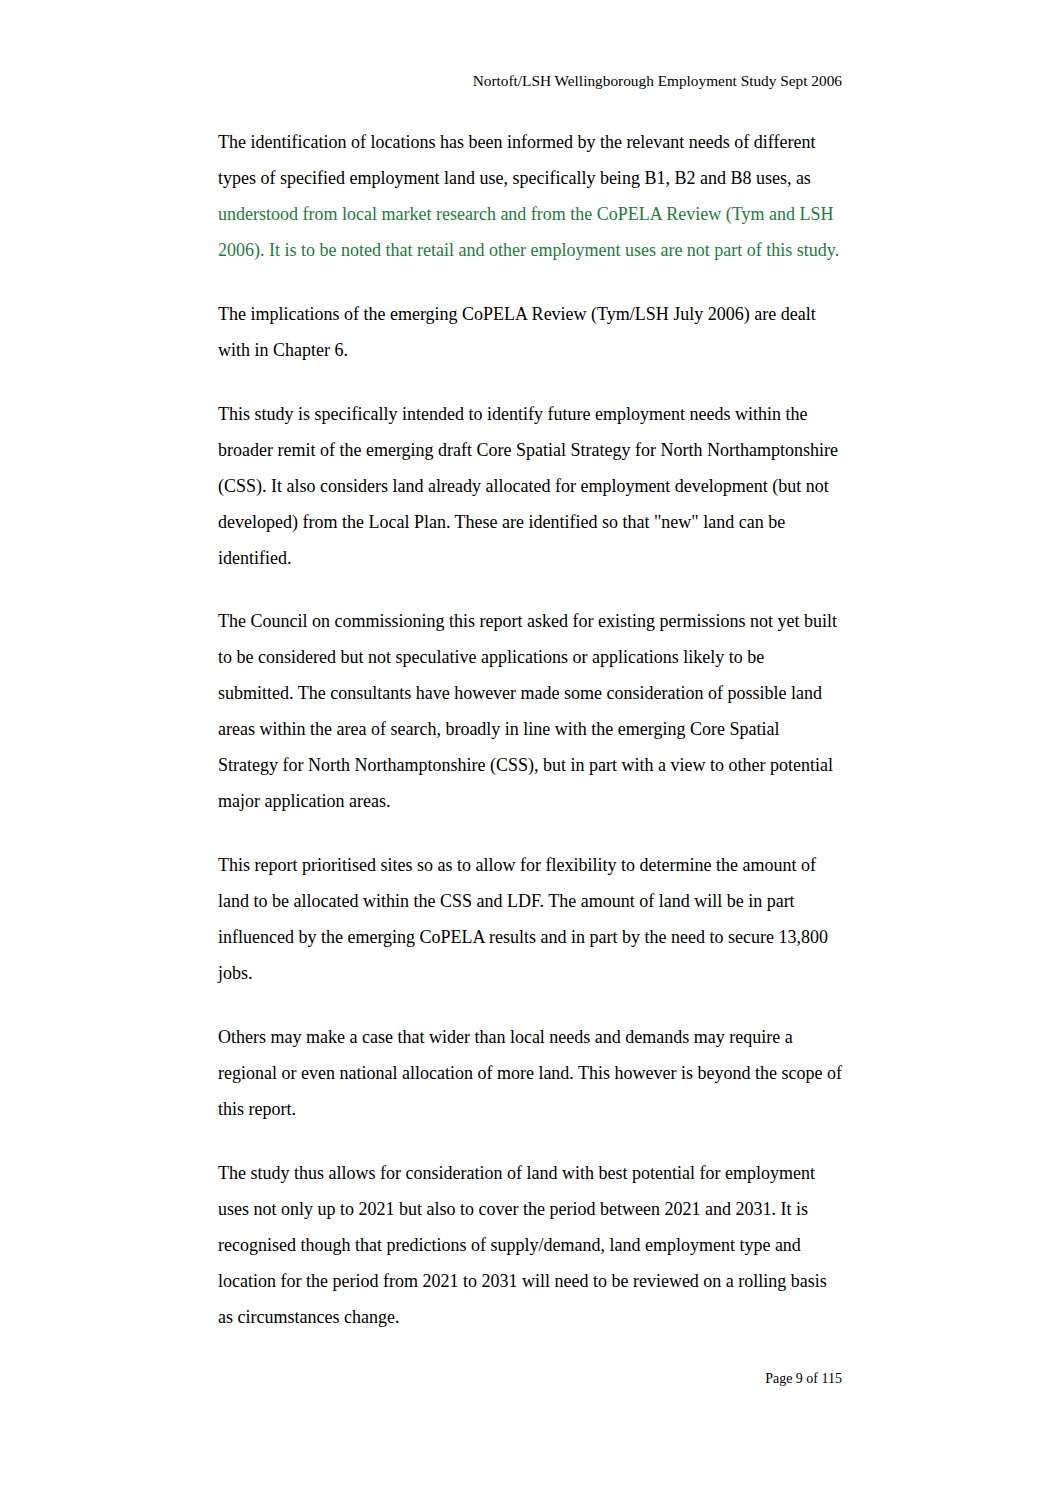Nortoft/LSH Wellingborough Employment Study Sept 2006
The identification of locations has been informed by the relevant needs of different types of specified employment land use, specifically being B1, B2 and B8 uses, as understood from local market research and from the CoPELA Review (Tym and LSH 2006). It is to be noted that retail and other employment uses are not part of this study.
The implications of the emerging CoPELA Review (Tym/LSH July 2006) are dealt with in Chapter 6.
This study is specifically intended to identify future employment needs within the broader remit of the emerging draft Core Spatial Strategy for North Northamptonshire (CSS). It also considers land already allocated for employment development (but not developed) from the Local Plan. These are identified so that "new" land can be identified.
The Council on commissioning this report asked for existing permissions not yet built to be considered but not speculative applications or applications likely to be submitted. The consultants have however made some consideration of possible land areas within the area of search, broadly in line with the emerging Core Spatial Strategy for North Northamptonshire (CSS), but in part with a view to other potential major application areas.
This report prioritised sites so as to allow for flexibility to determine the amount of land to be allocated within the CSS and LDF. The amount of land will be in part influenced by the emerging CoPELA results and in part by the need to secure 13,800 jobs.
Others may make a case that wider than local needs and demands may require a regional or even national allocation of more land. This however is beyond the scope of this report.
The study thus allows for consideration of land with best potential for employment uses not only up to 2021 but also to cover the period between 2021 and 2031. It is recognised though that predictions of supply/demand, land employment type and location for the period from 2021 to 2031 will need to be reviewed on a rolling basis as circumstances change.
Page 9 of 115